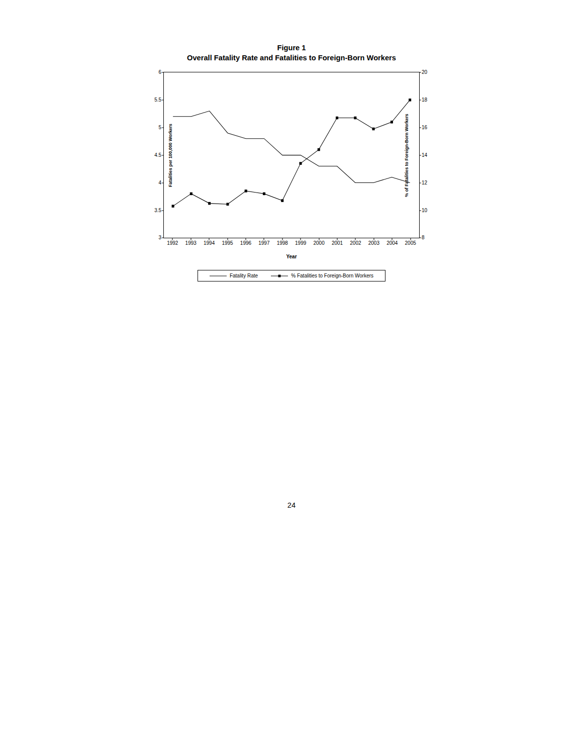Figure 1
Overall Fatality Rate and Fatalities to Foreign-Born Workers
Fatalities per 100,000 Workers
% of Fatalities to Foreign-Born Workers
6
5.5
5
4.5
4
3.5
3
20
18
16
14
12
10
8
X positions (category centers, 14 categories): i -> x = 35.7 + i*71.4 (approx) Left axis: value 3..6 maps y = 600 - (v-3)/3*600 Right axis: value 8..20 maps y = 600 - (v-8)/12*600
1992
1993
1994
1995
1996
1997
1998
1999
2000
2001
2002
2003
2004
2005
Year
Fatality Rate
% Fatalities to Foreign-Born Workers
24